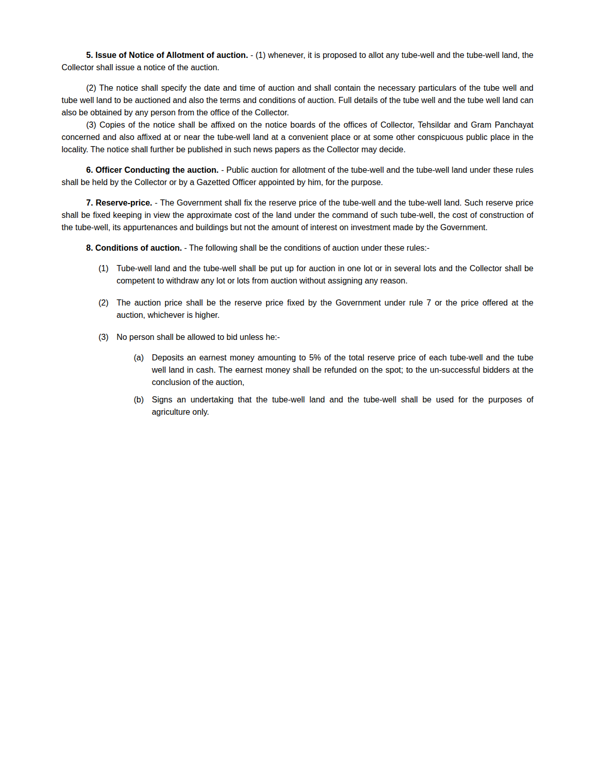5. Issue of Notice of Allotment of auction. - (1) whenever, it is proposed to allot any tube-well and the tube-well land, the Collector shall issue a notice of the auction.
(2) The notice shall specify the date and time of auction and shall contain the necessary particulars of the tube well and tube well land to be auctioned and also the terms and conditions of auction. Full details of the tube well and the tube well land can also be obtained by any person from the office of the Collector.
(3) Copies of the notice shall be affixed on the notice boards of the offices of Collector, Tehsildar and Gram Panchayat concerned and also affixed at or near the tube-well land at a convenient place or at some other conspicuous public place in the locality. The notice shall further be published in such news papers as the Collector may decide.
6. Officer Conducting the auction. - Public auction for allotment of the tube-well and the tube-well land under these rules shall be held by the Collector or by a Gazetted Officer appointed by him, for the purpose.
7. Reserve-price. - The Government shall fix the reserve price of the tube-well and the tube-well land. Such reserve price shall be fixed keeping in view the approximate cost of the land under the command of such tube-well, the cost of construction of the tube-well, its appurtenances and buildings but not the amount of interest on investment made by the Government.
8. Conditions of auction. - The following shall be the conditions of auction under these rules:-
Tube-well land and the tube-well shall be put up for auction in one lot or in several lots and the Collector shall be competent to withdraw any lot or lots from auction without assigning any reason.
The auction price shall be the reserve price fixed by the Government under rule 7 or the price offered at the auction, whichever is higher.
No person shall be allowed to bid unless he:-
Deposits an earnest money amounting to 5% of the total reserve price of each tube-well and the tube well land in cash. The earnest money shall be refunded on the spot; to the un-successful bidders at the conclusion of the auction,
Signs an undertaking that the tube-well land and the tube-well shall be used for the purposes of agriculture only.